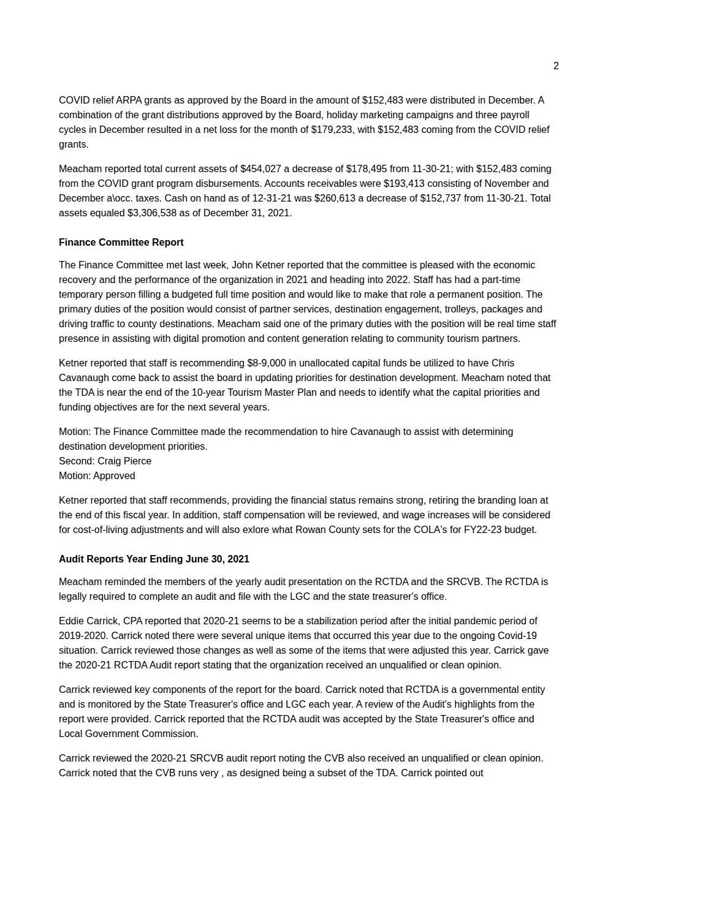2
COVID relief ARPA grants as approved by the Board in the amount of $152,483 were distributed in December. A combination of the grant distributions approved by the Board, holiday marketing campaigns and three payroll cycles in December resulted in a net loss for the month of $179,233, with $152,483 coming from the COVID relief grants.
Meacham reported total current assets of $454,027 a decrease of $178,495 from 11-30-21; with $152,483 coming from the COVID grant program disbursements. Accounts receivables were $193,413 consisting of November and December a\occ. taxes. Cash on hand as of 12-31-21 was $260,613 a decrease of $152,737 from 11-30-21. Total assets equaled $3,306,538 as of December 31, 2021.
Finance Committee Report
The Finance Committee met last week, John Ketner reported that the committee is pleased with the economic recovery and the performance of the organization in 2021 and heading into 2022. Staff has had a part-time temporary person filling a budgeted full time position and would like to make that role a permanent position. The primary duties of the position would consist of partner services, destination engagement, trolleys, packages and driving traffic to county destinations. Meacham said one of the primary duties with the position will be real time staff presence in assisting with digital promotion and content generation relating to community tourism partners.
Ketner reported that staff is recommending $8-9,000 in unallocated capital funds be utilized to have Chris Cavanaugh come back to assist the board in updating priorities for destination development. Meacham noted that the TDA is near the end of the 10-year Tourism Master Plan and needs to identify what the capital priorities and funding objectives are for the next several years.
Motion: The Finance Committee made the recommendation to hire Cavanaugh to assist with determining destination development priorities.
Second: Craig Pierce
Motion: Approved
Ketner reported that staff recommends, providing the financial status remains strong, retiring the branding loan at the end of this fiscal year. In addition, staff compensation will be reviewed, and wage increases will be considered for cost-of-living adjustments and will also exlore what Rowan County sets for the COLA's for FY22-23 budget.
Audit Reports Year Ending June 30, 2021
Meacham reminded the members of the yearly audit presentation on the RCTDA and the SRCVB. The RCTDA is legally required to complete an audit and file with the LGC and the state treasurer's office.
Eddie Carrick, CPA reported that 2020-21 seems to be a stabilization period after the initial pandemic period of 2019-2020. Carrick noted there were several unique items that occurred this year due to the ongoing Covid-19 situation. Carrick reviewed those changes as well as some of the items that were adjusted this year. Carrick gave the 2020-21 RCTDA Audit report stating that the organization received an unqualified or clean opinion.
Carrick reviewed key components of the report for the board. Carrick noted that RCTDA is a governmental entity and is monitored by the State Treasurer's office and LGC each year. A review of the Audit's highlights from the report were provided. Carrick reported that the RCTDA audit was accepted by the State Treasurer's office and Local Government Commission.
Carrick reviewed the 2020-21 SRCVB audit report noting the CVB also received an unqualified or clean opinion. Carrick noted that the CVB runs very , as designed being a subset of the TDA. Carrick pointed out